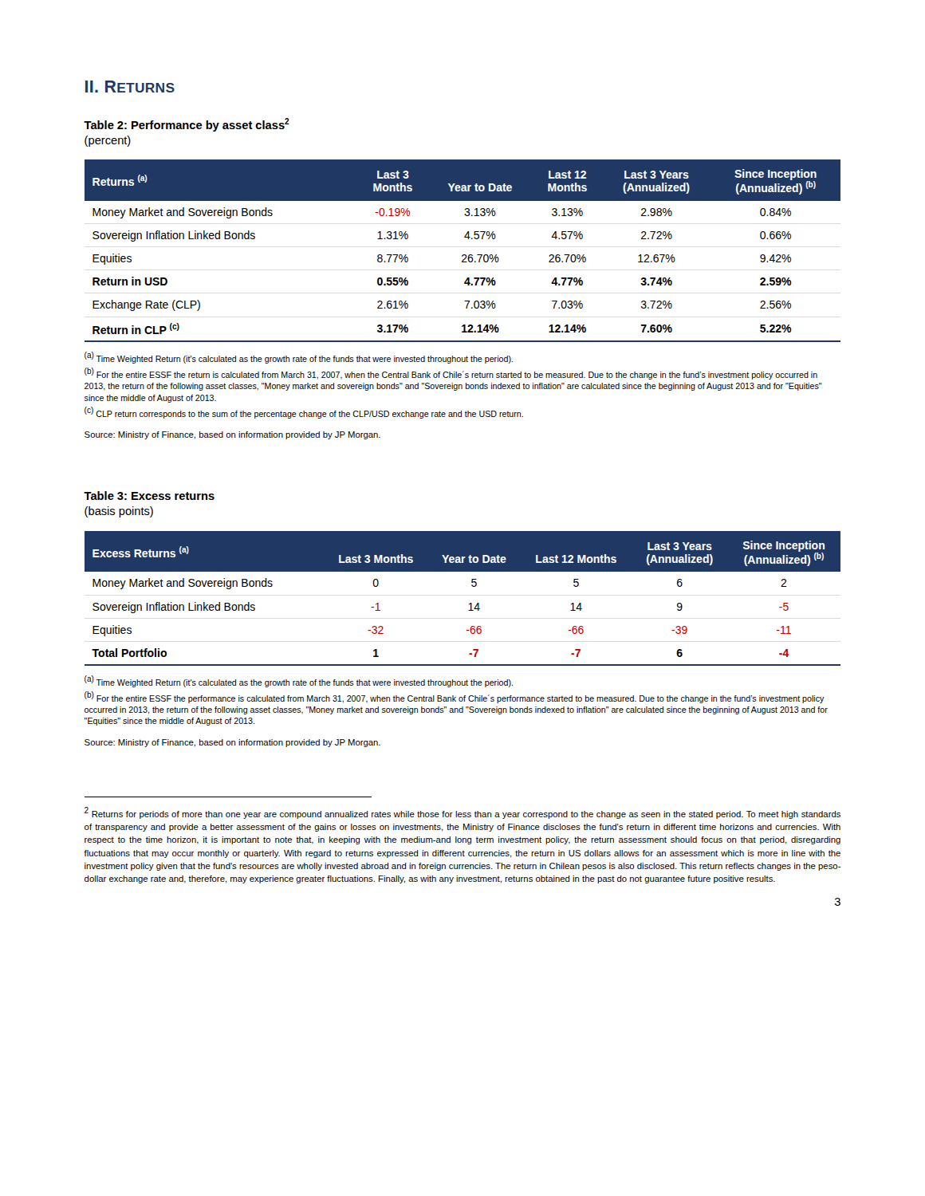II. RETURNS
Table 2: Performance by asset class2
(percent)
| Returns (a) | Last 3 Months | Year to Date | Last 12 Months | Last 3 Years (Annualized) | Since Inception (Annualized) (b) |
| --- | --- | --- | --- | --- | --- |
| Money Market and Sovereign Bonds | -0.19% | 3.13% | 3.13% | 2.98% | 0.84% |
| Sovereign Inflation Linked Bonds | 1.31% | 4.57% | 4.57% | 2.72% | 0.66% |
| Equities | 8.77% | 26.70% | 26.70% | 12.67% | 9.42% |
| Return in USD | 0.55% | 4.77% | 4.77% | 3.74% | 2.59% |
| Exchange Rate (CLP) | 2.61% | 7.03% | 7.03% | 3.72% | 2.56% |
| Return in CLP (c) | 3.17% | 12.14% | 12.14% | 7.60% | 5.22% |
(a) Time Weighted Return (it's calculated as the growth rate of the funds that were invested throughout the period).
(b) For the entire ESSF the return is calculated from March 31, 2007, when the Central Bank of Chile´s return started to be measured. Due to the change in the fund’s investment policy occurred in 2013, the return of the following asset classes, "Money market and sovereign bonds" and "Sovereign bonds indexed to inflation" are calculated since the beginning of August 2013 and for "Equities" since the middle of August of 2013.
(c) CLP return corresponds to the sum of the percentage change of the CLP/USD exchange rate and the USD return.
Source: Ministry of Finance, based on information provided by JP Morgan.
Table 3: Excess returns
(basis points)
| Excess Returns (a) | Last 3 Months | Year to Date | Last 12 Months | Last 3 Years (Annualized) | Since Inception (Annualized) (b) |
| --- | --- | --- | --- | --- | --- |
| Money Market and Sovereign Bonds | 0 | 5 | 5 | 6 | 2 |
| Sovereign Inflation Linked Bonds | -1 | 14 | 14 | 9 | -5 |
| Equities | -32 | -66 | -66 | -39 | -11 |
| Total Portfolio | 1 | -7 | -7 | 6 | -4 |
(a) Time Weighted Return (it's calculated as the growth rate of the funds that were invested throughout the period).
(b) For the entire ESSF the performance is calculated from March 31, 2007, when the Central Bank of Chile´s performance started to be measured. Due to the change in the fund’s investment policy occurred in 2013, the return of the following asset classes, "Money market and sovereign bonds" and "Sovereign bonds indexed to inflation" are calculated since the beginning of August 2013 and for "Equities" since the middle of August of 2013.
Source: Ministry of Finance, based on information provided by JP Morgan.
2 Returns for periods of more than one year are compound annualized rates while those for less than a year correspond to the change as seen in the stated period. To meet high standards of transparency and provide a better assessment of the gains or losses on investments, the Ministry of Finance discloses the fund's return in different time horizons and currencies. With respect to the time horizon, it is important to note that, in keeping with the medium-and long term investment policy, the return assessment should focus on that period, disregarding fluctuations that may occur monthly or quarterly. With regard to returns expressed in different currencies, the return in US dollars allows for an assessment which is more in line with the investment policy given that the fund's resources are wholly invested abroad and in foreign currencies. The return in Chilean pesos is also disclosed. This return reflects changes in the peso-dollar exchange rate and, therefore, may experience greater fluctuations. Finally, as with any investment, returns obtained in the past do not guarantee future positive results.
3